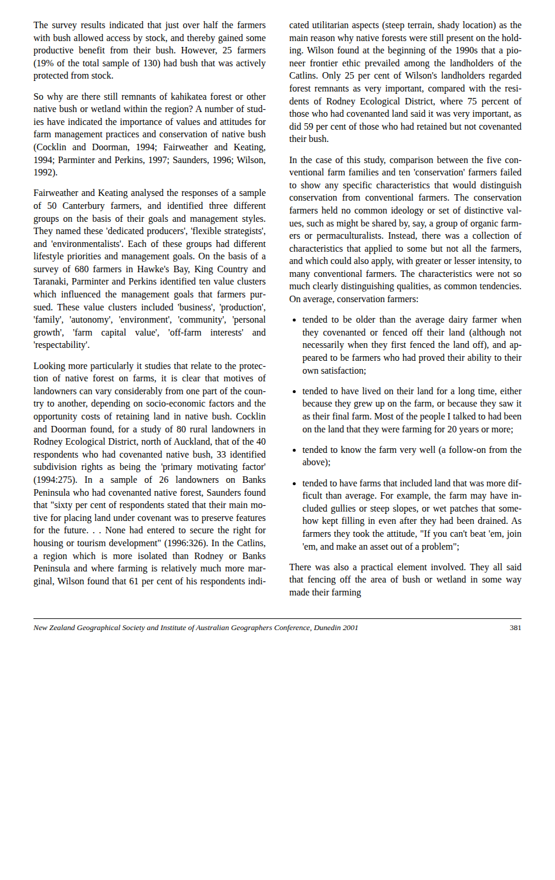The survey results indicated that just over half the farmers with bush allowed access by stock, and thereby gained some productive benefit from their bush. However, 25 farmers (19% of the total sample of 130) had bush that was actively protected from stock.
So why are there still remnants of kahikatea forest or other native bush or wetland within the region? A number of studies have indicated the importance of values and attitudes for farm management practices and conservation of native bush (Cocklin and Doorman, 1994; Fairweather and Keating, 1994; Parminter and Perkins, 1997; Saunders, 1996; Wilson, 1992).
Fairweather and Keating analysed the responses of a sample of 50 Canterbury farmers, and identified three different groups on the basis of their goals and management styles. They named these 'dedicated producers', 'flexible strategists', and 'environmentalists'. Each of these groups had different lifestyle priorities and management goals. On the basis of a survey of 680 farmers in Hawke's Bay, King Country and Taranaki, Parminter and Perkins identified ten value clusters which influenced the management goals that farmers pursued. These value clusters included 'business', 'production', 'family', 'autonomy', 'environment', 'community', 'personal growth', 'farm capital value', 'off-farm interests' and 'respectability'.
Looking more particularly it studies that relate to the protection of native forest on farms, it is clear that motives of landowners can vary considerably from one part of the country to another, depending on socio-economic factors and the opportunity costs of retaining land in native bush. Cocklin and Doorman found, for a study of 80 rural landowners in Rodney Ecological District, north of Auckland, that of the 40 respondents who had covenanted native bush, 33 identified subdivision rights as being the 'primary motivating factor' (1994:275). In a sample of 26 landowners on Banks Peninsula who had covenanted native forest, Saunders found that "sixty per cent of respondents stated that their main motive for placing land under covenant was to preserve features for the future. . . None had entered to secure the right for housing or tourism development" (1996:326). In the Catlins, a region which is more isolated than Rodney or Banks Peninsula and where farming is relatively much more marginal, Wilson found that 61 per cent of his respondents indicated utilitarian aspects (steep terrain, shady location) as the main reason why native forests were still present on the holding. Wilson found at the beginning of the 1990s that a pioneer frontier ethic prevailed among the landholders of the Catlins. Only 25 per cent of Wilson's landholders regarded forest remnants as very important, compared with the residents of Rodney Ecological District, where 75 percent of those who had covenanted land said it was very important, as did 59 per cent of those who had retained but not covenanted their bush.
In the case of this study, comparison between the five conventional farm families and ten 'conservation' farmers failed to show any specific characteristics that would distinguish conservation from conventional farmers. The conservation farmers held no common ideology or set of distinctive values, such as might be shared by, say, a group of organic farmers or permaculturalists. Instead, there was a collection of characteristics that applied to some but not all the farmers, and which could also apply, with greater or lesser intensity, to many conventional farmers. The characteristics were not so much clearly distinguishing qualities, as common tendencies. On average, conservation farmers:
tended to be older than the average dairy farmer when they covenanted or fenced off their land (although not necessarily when they first fenced the land off), and appeared to be farmers who had proved their ability to their own satisfaction;
tended to have lived on their land for a long time, either because they grew up on the farm, or because they saw it as their final farm. Most of the people I talked to had been on the land that they were farming for 20 years or more;
tended to know the farm very well (a follow-on from the above);
tended to have farms that included land that was more difficult than average. For example, the farm may have included gullies or steep slopes, or wet patches that somehow kept filling in even after they had been drained. As farmers they took the attitude, "If you can't beat 'em, join 'em, and make an asset out of a problem";
There was also a practical element involved. They all said that fencing off the area of bush or wetland in some way made their farming
New Zealand Geographical Society and Institute of Australian Geographers Conference, Dunedin 2001 381